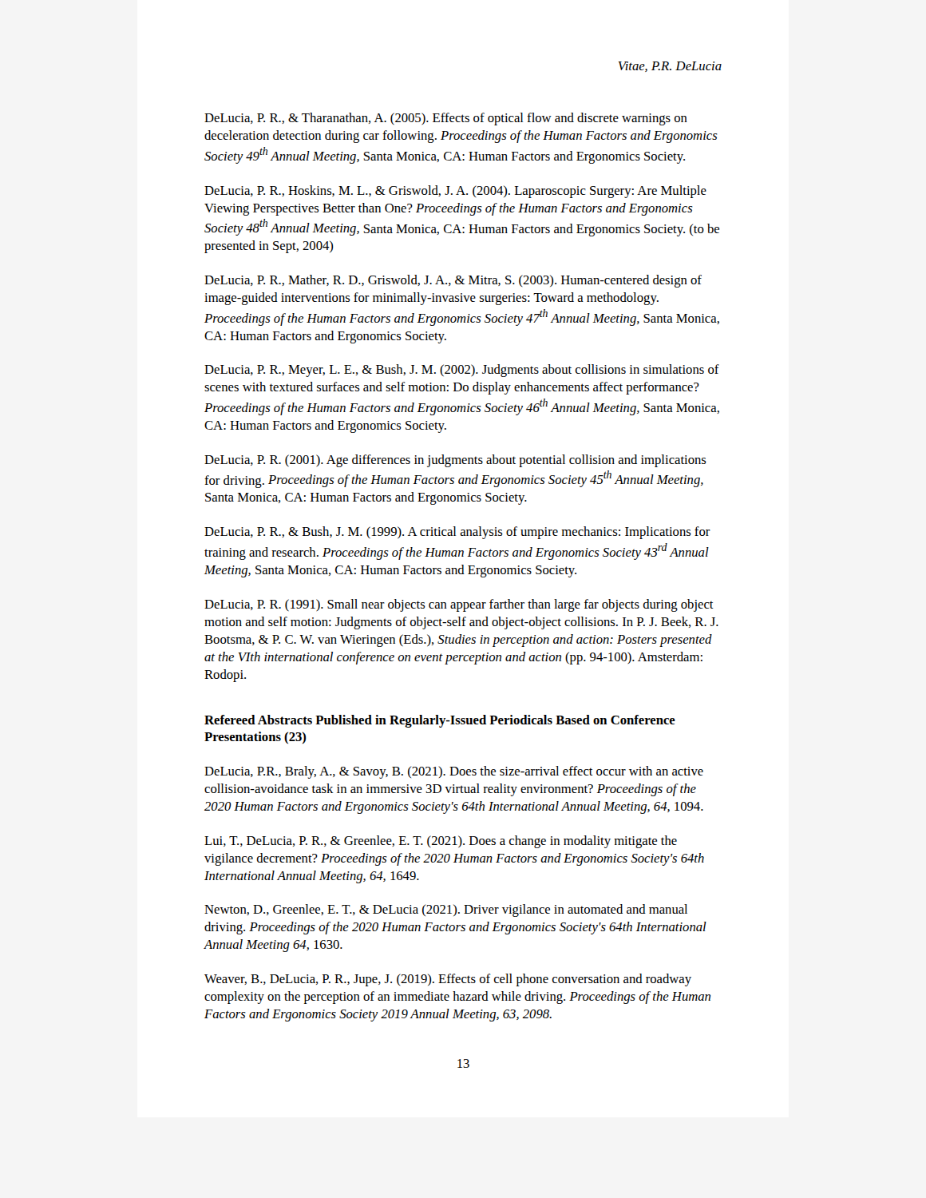Vitae, P.R. DeLucia
DeLucia, P. R., & Tharanathan, A. (2005). Effects of optical flow and discrete warnings on deceleration detection during car following. Proceedings of the Human Factors and Ergonomics Society 49th Annual Meeting, Santa Monica, CA: Human Factors and Ergonomics Society.
DeLucia, P. R., Hoskins, M. L., & Griswold, J. A. (2004). Laparoscopic Surgery: Are Multiple Viewing Perspectives Better than One? Proceedings of the Human Factors and Ergonomics Society 48th Annual Meeting, Santa Monica, CA: Human Factors and Ergonomics Society. (to be presented in Sept, 2004)
DeLucia, P. R., Mather, R. D., Griswold, J. A., & Mitra, S. (2003). Human-centered design of image-guided interventions for minimally-invasive surgeries: Toward a methodology. Proceedings of the Human Factors and Ergonomics Society 47th Annual Meeting, Santa Monica, CA: Human Factors and Ergonomics Society.
DeLucia, P. R., Meyer, L. E., & Bush, J. M. (2002). Judgments about collisions in simulations of scenes with textured surfaces and self motion: Do display enhancements affect performance? Proceedings of the Human Factors and Ergonomics Society 46th Annual Meeting, Santa Monica, CA: Human Factors and Ergonomics Society.
DeLucia, P. R. (2001). Age differences in judgments about potential collision and implications for driving. Proceedings of the Human Factors and Ergonomics Society 45th Annual Meeting, Santa Monica, CA: Human Factors and Ergonomics Society.
DeLucia, P. R., & Bush, J. M. (1999). A critical analysis of umpire mechanics: Implications for training and research. Proceedings of the Human Factors and Ergonomics Society 43rd Annual Meeting, Santa Monica, CA: Human Factors and Ergonomics Society.
DeLucia, P. R. (1991). Small near objects can appear farther than large far objects during object motion and self motion: Judgments of object-self and object-object collisions. In P. J. Beek, R. J. Bootsma, & P. C. W. van Wieringen (Eds.), Studies in perception and action: Posters presented at the VIth international conference on event perception and action (pp. 94-100). Amsterdam: Rodopi.
Refereed Abstracts Published in Regularly-Issued Periodicals Based on Conference Presentations (23)
DeLucia, P.R., Braly, A., & Savoy, B. (2021). Does the size-arrival effect occur with an active collision-avoidance task in an immersive 3D virtual reality environment? Proceedings of the 2020 Human Factors and Ergonomics Society's 64th International Annual Meeting, 64, 1094.
Lui, T., DeLucia, P. R., & Greenlee, E. T. (2021). Does a change in modality mitigate the vigilance decrement? Proceedings of the 2020 Human Factors and Ergonomics Society's 64th International Annual Meeting, 64, 1649.
Newton, D., Greenlee, E. T., & DeLucia (2021). Driver vigilance in automated and manual driving. Proceedings of the 2020 Human Factors and Ergonomics Society's 64th International Annual Meeting 64, 1630.
Weaver, B., DeLucia, P. R., Jupe, J. (2019). Effects of cell phone conversation and roadway complexity on the perception of an immediate hazard while driving. Proceedings of the Human Factors and Ergonomics Society 2019 Annual Meeting, 63, 2098.
13